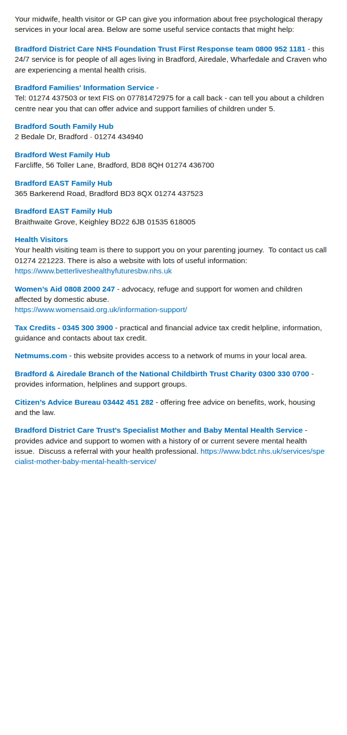Useful service contacts
Your midwife, health visitor or GP can give you information about free psychological therapy services in your local area. Below are some useful service contacts that might help:
Bradford District Care NHS Foundation Trust First Response team 0800 952 1181 - this 24/7 service is for people of all ages living in Bradford, Airedale, Wharfedale and Craven who are experiencing a mental health crisis.
Bradford Families' Information Service -
Tel: 01274 437503 or text FIS on 07781472975 for a call back - can tell you about a children centre near you that can offer advice and support families of children under 5.
Bradford South Family Hub
2 Bedale Dr, Bradford · 01274 434940
Bradford West Family Hub
Farcliffe, 56 Toller Lane, Bradford, BD8 8QH 01274 436700
Bradford EAST Family Hub
365 Barkerend Road, Bradford BD3 8QX 01274 437523
Bradford EAST Family Hub
Braithwaite Grove, Keighley BD22 6JB 01535 618005
Health Visitors
Your health visiting team is there to support you on your parenting journey. To contact us call 01274 221223. There is also a website with lots of useful information:
https://www.betterliveshealthyfuturesbw.nhs.uk
Women’s Aid 0808 2000 247 - advocacy, refuge and support for women and children affected by domestic abuse.
https://www.womensaid.org.uk/information-support/
Tax Credits - 0345 300 3900 - practical and financial advice tax credit helpline, information, guidance and contacts about tax credit.
Netmums.com - this website provides access to a network of mums in your local area.
Bradford & Airedale Branch of the National Childbirth Trust Charity 0300 330 0700 - provides information, helplines and support groups.
Citizen’s Advice Bureau 03442 451 282 - offering free advice on benefits, work, housing and the law.
Bradford District Care Trust's Specialist Mother and Baby Mental Health Service - provides advice and support to women with a history of or current severe mental health issue. Discuss a referral with your health professional. https://www.bdct.nhs.uk/services/specialist-mother-baby-mental-health-service/